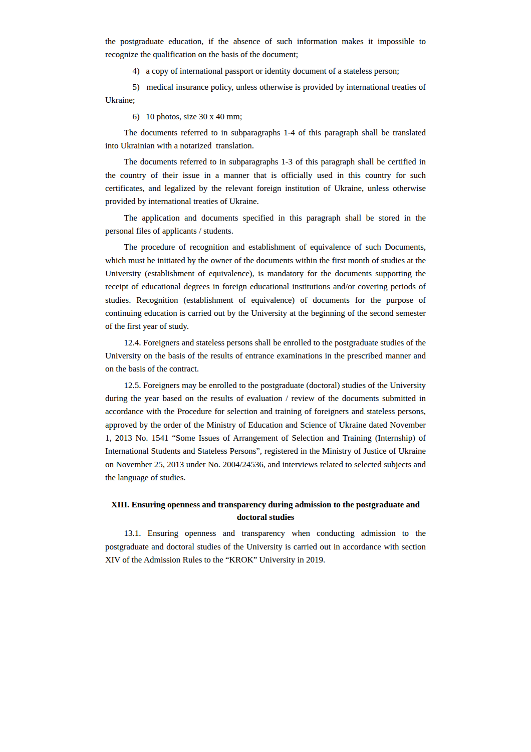the postgraduate education, if the absence of such information makes it impossible to recognize the qualification on the basis of the document;
4) a copy of international passport or identity document of a stateless person;
5) medical insurance policy, unless otherwise is provided by international treaties of Ukraine;
6) 10 photos, size 30 x 40 mm;
The documents referred to in subparagraphs 1-4 of this paragraph shall be translated into Ukrainian with a notarized translation.
The documents referred to in subparagraphs 1-3 of this paragraph shall be certified in the country of their issue in a manner that is officially used in this country for such certificates, and legalized by the relevant foreign institution of Ukraine, unless otherwise provided by international treaties of Ukraine.
The application and documents specified in this paragraph shall be stored in the personal files of applicants / students.
The procedure of recognition and establishment of equivalence of such Documents, which must be initiated by the owner of the documents within the first month of studies at the University (establishment of equivalence), is mandatory for the documents supporting the receipt of educational degrees in foreign educational institutions and/or covering periods of studies. Recognition (establishment of equivalence) of documents for the purpose of continuing education is carried out by the University at the beginning of the second semester of the first year of study.
12.4. Foreigners and stateless persons shall be enrolled to the postgraduate studies of the University on the basis of the results of entrance examinations in the prescribed manner and on the basis of the contract.
12.5. Foreigners may be enrolled to the postgraduate (doctoral) studies of the University during the year based on the results of evaluation / review of the documents submitted in accordance with the Procedure for selection and training of foreigners and stateless persons, approved by the order of the Ministry of Education and Science of Ukraine dated November 1, 2013 No. 1541 “Some Issues of Arrangement of Selection and Training (Internship) of International Students and Stateless Persons”, registered in the Ministry of Justice of Ukraine on November 25, 2013 under No. 2004/24536, and interviews related to selected subjects and the language of studies.
XIII. Ensuring openness and transparency during admission to the postgraduate and doctoral studies
13.1. Ensuring openness and transparency when conducting admission to the postgraduate and doctoral studies of the University is carried out in accordance with section XIV of the Admission Rules to the “KROK” University in 2019.